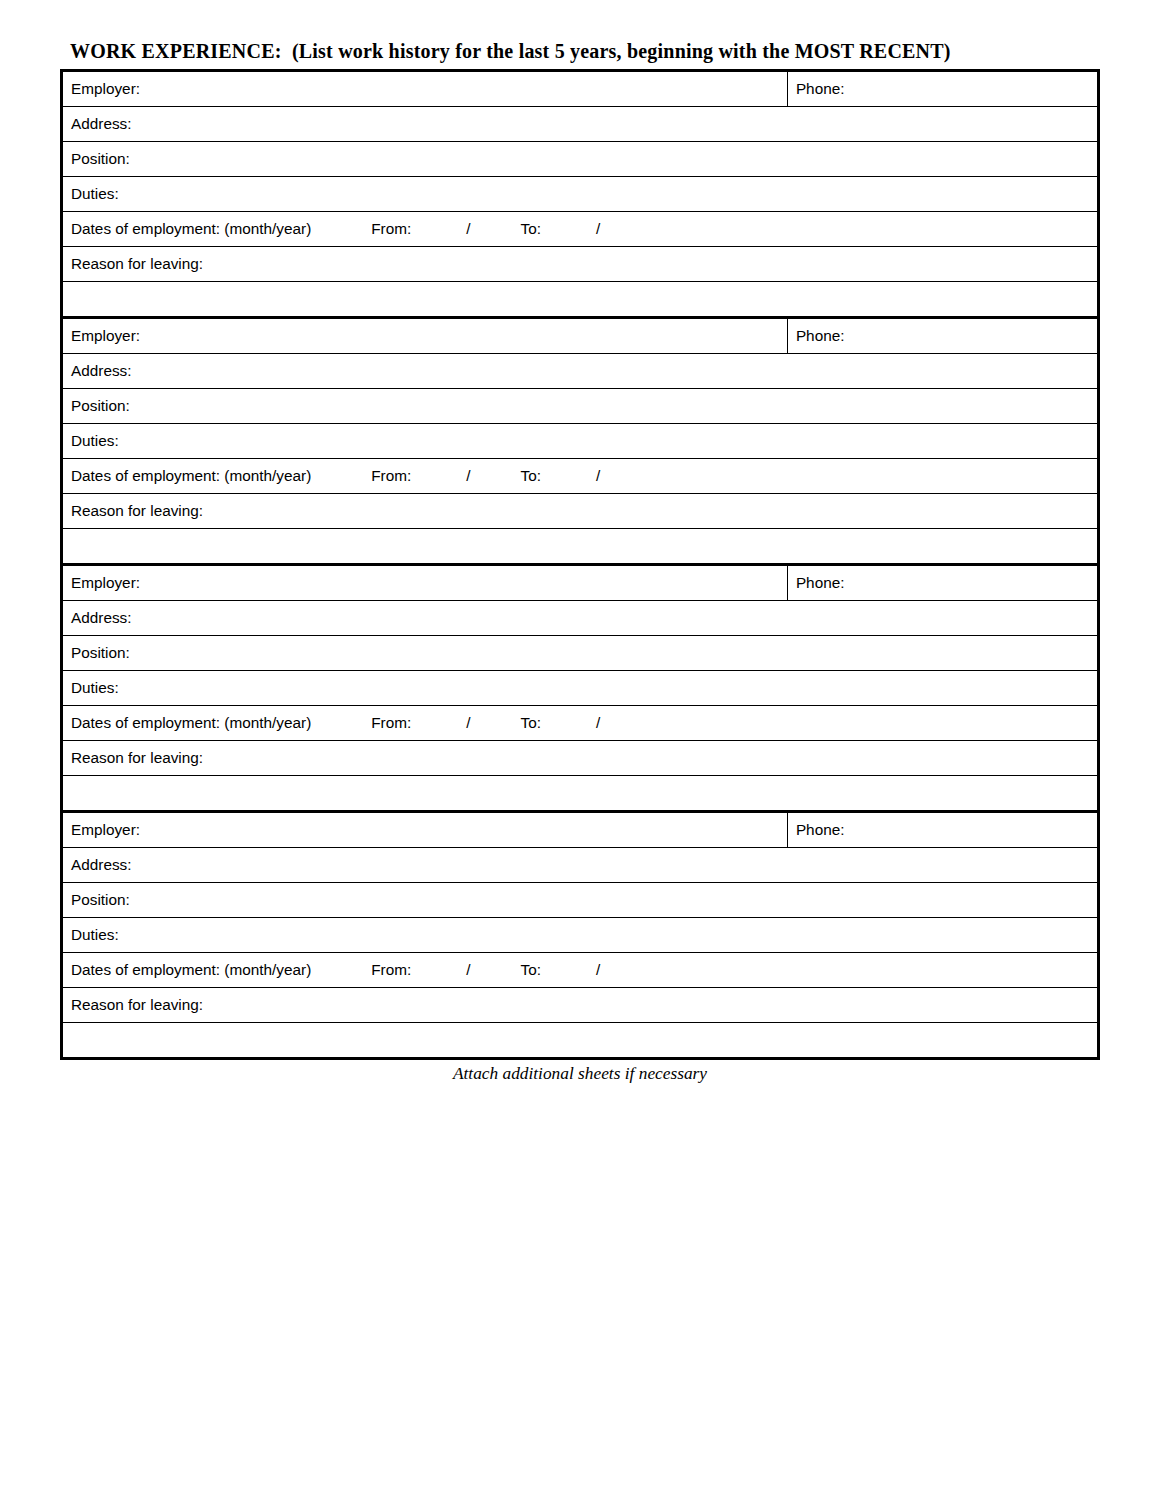WORK EXPERIENCE: (List work history for the last 5 years, beginning with the MOST RECENT)
| Employer: | Phone: |
| Address: |
| Position: |
| Duties: |
| Dates of employment: (month/year) From: / To: / |
| Reason for leaving: |
| Employer: | Phone: |
| Address: |
| Position: |
| Duties: |
| Dates of employment: (month/year) From: / To: / |
| Reason for leaving: |
| Employer: | Phone: |
| Address: |
| Position: |
| Duties: |
| Dates of employment: (month/year) From: / To: / |
| Reason for leaving: |
| Employer: | Phone: |
| Address: |
| Position: |
| Duties: |
| Dates of employment: (month/year) From: / To: / |
| Reason for leaving: |
Attach additional sheets if necessary